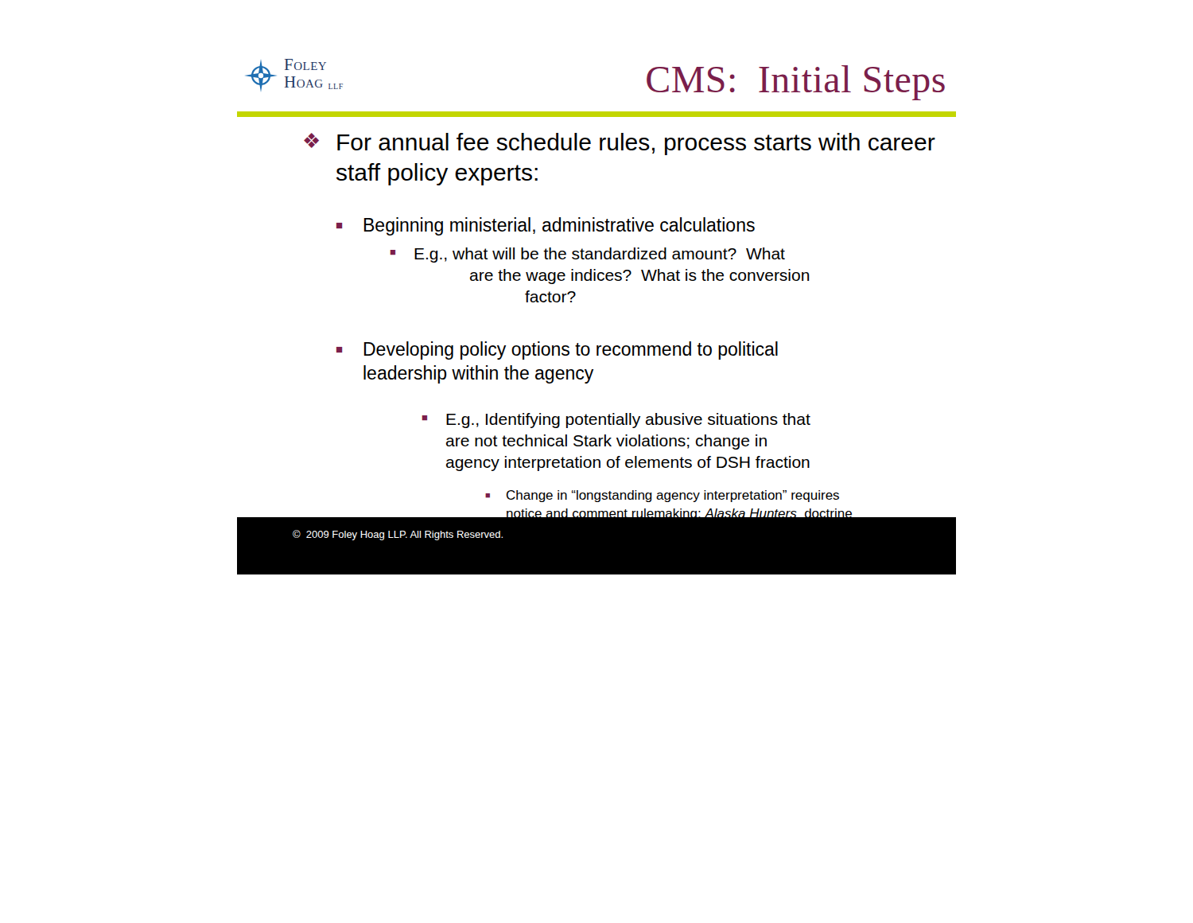FOLEY
HOAG LLF
CMS: Initial Steps
❖ For annual fee schedule rules, process starts with career staff policy experts:
■ Beginning ministerial, administrative calculations
■ E.g., what will be the standardized amount? What are the wage indices? What is the conversion factor?
■ Developing policy options to recommend to political
leadership within the agency
■ E.g., Identifying potentially abusive situations that
are not technical Stark violations; change in
agency interpretation of elements of DSH fraction
■ Change in “longstanding agency interpretation” requires
notice and comment rulemaking; Alaska Hunters doctrine
© 2009 Foley Hoag LLP. All Rights Reserved.